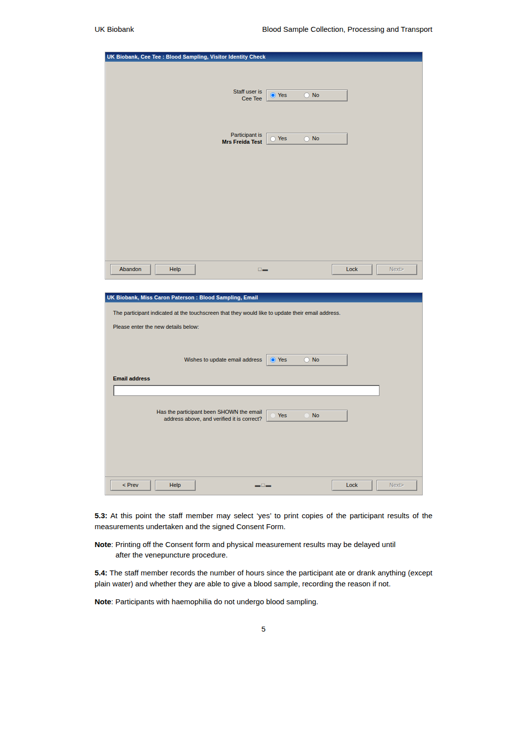UK Biobank
Blood Sample Collection, Processing and Transport
UK Biobank, Cee Tee : Blood Sampling, Visitor Identity Check
Staff user is
Cee Tee
Yes No
Participant is
Mrs Freida Test
Yes No
Abandon
Help
□▬
Lock
Next>
UK Biobank, Miss Caron Paterson : Blood Sampling, Email
The participant indicated at the touchscreen that they would like to update their email address.
Please enter the new details below:
Wishes to update email address
Yes No
Email address
Has the participant been SHOWN the email
address above, and verified it is correct?
Yes No
< Prev
Help
▬□▬
Lock
Next>
5.3: At this point the staff member may select ‘yes’ to print copies of the participant results of the measurements undertaken and the signed Consent Form.
Note: Printing off the Consent form and physical measurement results may be delayed until after the venepuncture procedure.
5.4: The staff member records the number of hours since the participant ate or drank anything (except plain water) and whether they are able to give a blood sample, recording the reason if not.
Note: Participants with haemophilia do not undergo blood sampling.
5